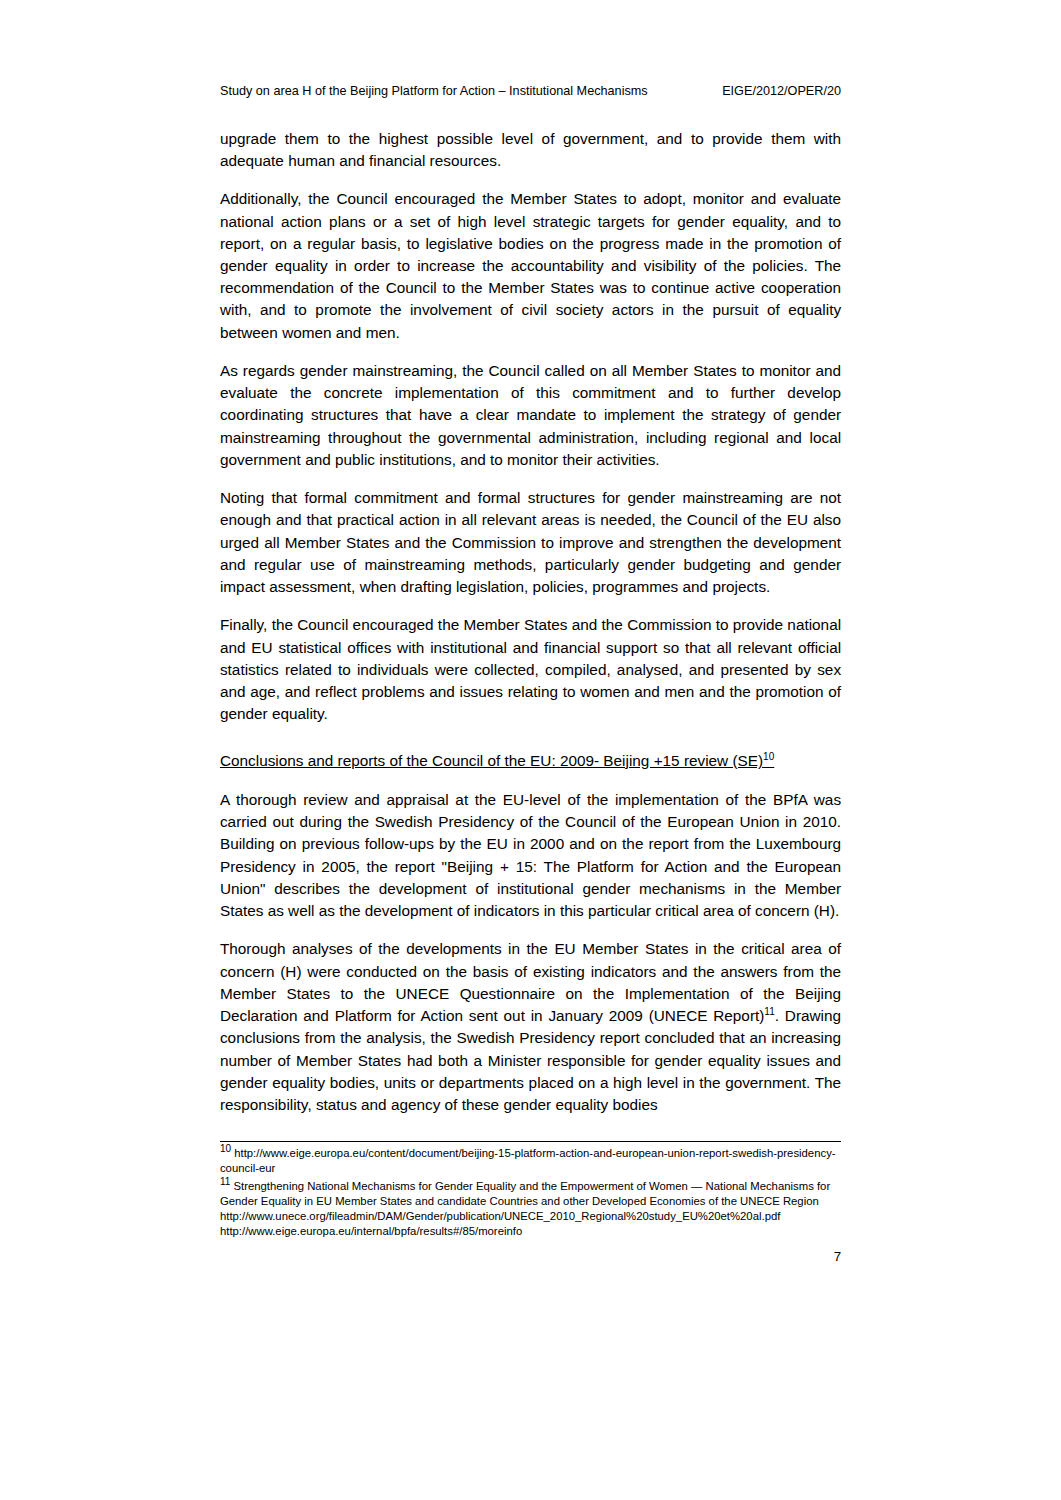Study on area H of the Beijing Platform for Action – Institutional Mechanisms
EIGE/2012/OPER/20
upgrade them to the highest possible level of government, and to provide them with adequate human and financial resources.
Additionally, the Council encouraged the Member States to adopt, monitor and evaluate national action plans or a set of high level strategic targets for gender equality, and to report, on a regular basis, to legislative bodies on the progress made in the promotion of gender equality in order to increase the accountability and visibility of the policies. The recommendation of the Council to the Member States was to continue active cooperation with, and to promote the involvement of civil society actors in the pursuit of equality between women and men.
As regards gender mainstreaming, the Council called on all Member States to monitor and evaluate the concrete implementation of this commitment and to further develop coordinating structures that have a clear mandate to implement the strategy of gender mainstreaming throughout the governmental administration, including regional and local government and public institutions, and to monitor their activities.
Noting that formal commitment and formal structures for gender mainstreaming are not enough and that practical action in all relevant areas is needed, the Council of the EU also urged all Member States and the Commission to improve and strengthen the development and regular use of mainstreaming methods, particularly gender budgeting and gender impact assessment, when drafting legislation, policies, programmes and projects.
Finally, the Council encouraged the Member States and the Commission to provide national and EU statistical offices with institutional and financial support so that all relevant official statistics related to individuals were collected, compiled, analysed, and presented by sex and age, and reflect problems and issues relating to women and men and the promotion of gender equality.
Conclusions and reports of the Council of the EU: 2009- Beijing +15 review (SE)10
A thorough review and appraisal at the EU-level of the implementation of the BPfA was carried out during the Swedish Presidency of the Council of the European Union in 2010. Building on previous follow-ups by the EU in 2000 and on the report from the Luxembourg Presidency in 2005, the report "Beijing + 15: The Platform for Action and the European Union" describes the development of institutional gender mechanisms in the Member States as well as the development of indicators in this particular critical area of concern (H).
Thorough analyses of the developments in the EU Member States in the critical area of concern (H) were conducted on the basis of existing indicators and the answers from the Member States to the UNECE Questionnaire on the Implementation of the Beijing Declaration and Platform for Action sent out in January 2009 (UNECE Report)11. Drawing conclusions from the analysis, the Swedish Presidency report concluded that an increasing number of Member States had both a Minister responsible for gender equality issues and gender equality bodies, units or departments placed on a high level in the government. The responsibility, status and agency of these gender equality bodies
10 http://www.eige.europa.eu/content/document/beijing-15-platform-action-and-european-union-report-swedish-presidency-council-eur
11 Strengthening National Mechanisms for Gender Equality and the Empowerment of Women — National Mechanisms for Gender Equality in EU Member States and candidate Countries and other Developed Economies of the UNECE Region
http://www.unece.org/fileadmin/DAM/Gender/publication/UNECE_2010_Regional%20study_EU%20et%20al.pdf
http://www.eige.europa.eu/internal/bpfa/results#/85/moreinfo
7